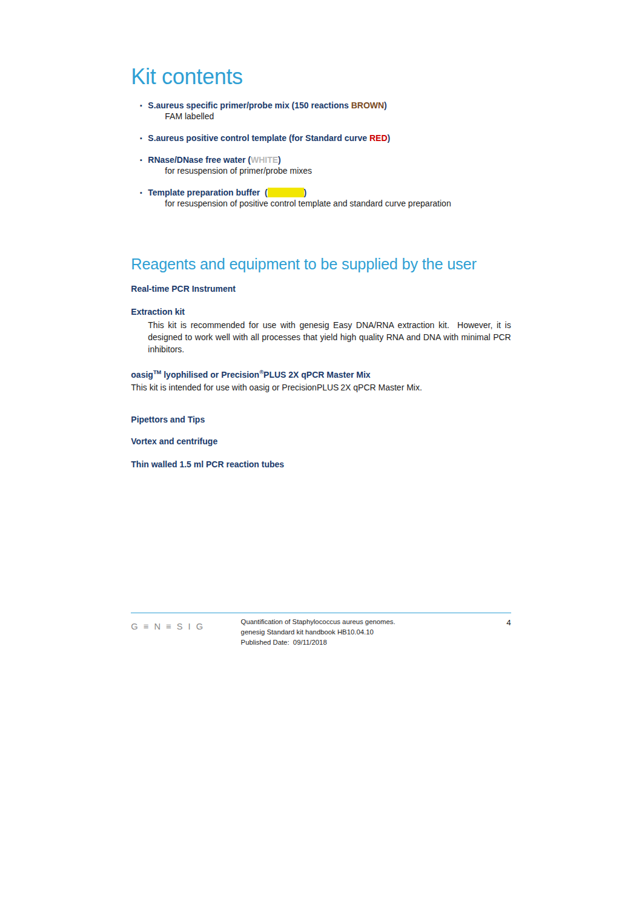Kit contents
S.aureus specific primer/probe mix (150 reactions BROWN) FAM labelled
S.aureus positive control template (for Standard curve RED)
RNase/DNase free water (WHITE) for resuspension of primer/probe mixes
Template preparation buffer (YELLOW) for resuspension of positive control template and standard curve preparation
Reagents and equipment to be supplied by the user
Real-time PCR Instrument
Extraction kit
This kit is recommended for use with genesig Easy DNA/RNA extraction kit. However, it is designed to work well with all processes that yield high quality RNA and DNA with minimal PCR inhibitors.
oasigTM lyophilised or Precision®PLUS 2X qPCR Master Mix
This kit is intended for use with oasig or PrecisionPLUS 2X qPCR Master Mix.
Pipettors and Tips
Vortex and centrifuge
Thin walled 1.5 ml PCR reaction tubes
G ≡ N ≡ S I G
Quantification of Staphylococcus aureus genomes.
genesig Standard kit handbook HB10.04.10
Published Date: 09/11/2018
4